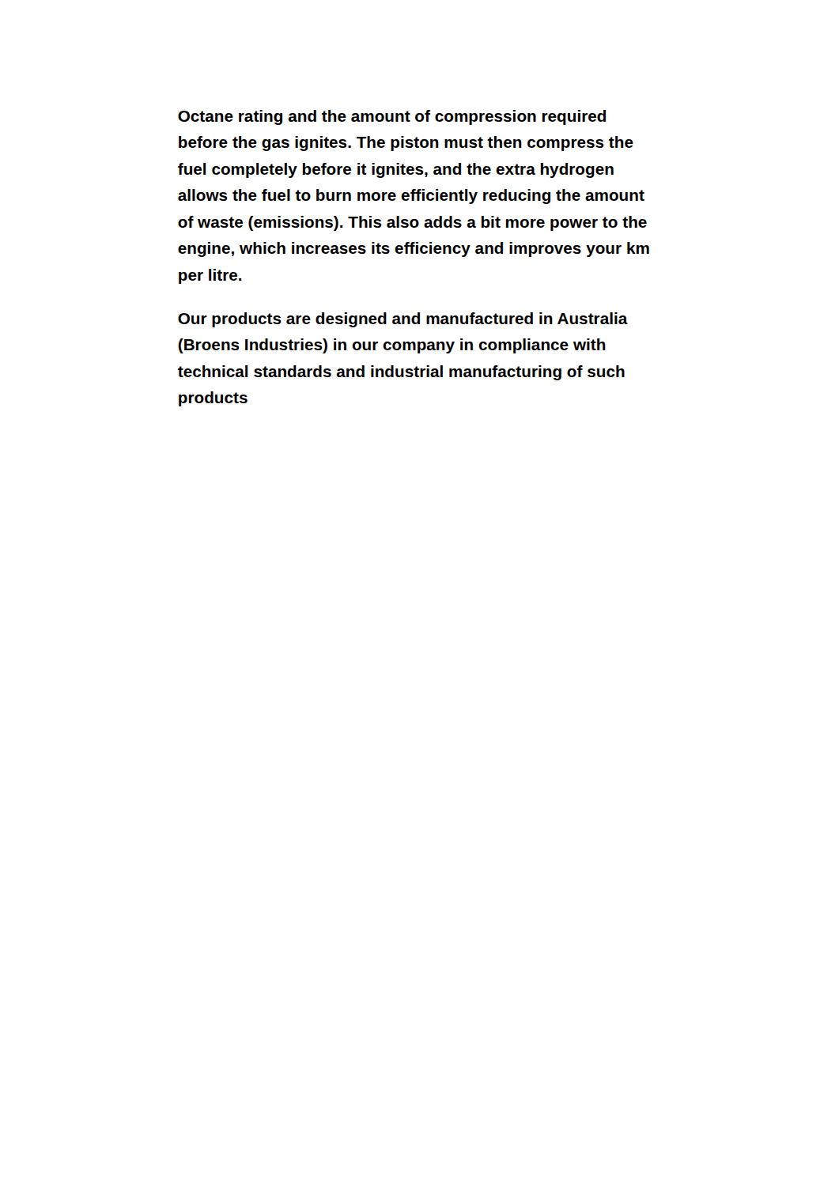Octane rating and the amount of compression required before the gas ignites. The piston must then compress the fuel completely before it ignites, and the extra hydrogen allows the fuel to burn more efficiently reducing the amount of waste (emissions). This also adds a bit more power to the engine, which increases its efficiency and improves your km per litre.
Our products are designed and manufactured in Australia (Broens Industries) in our company in compliance with technical standards and industrial manufacturing of such products